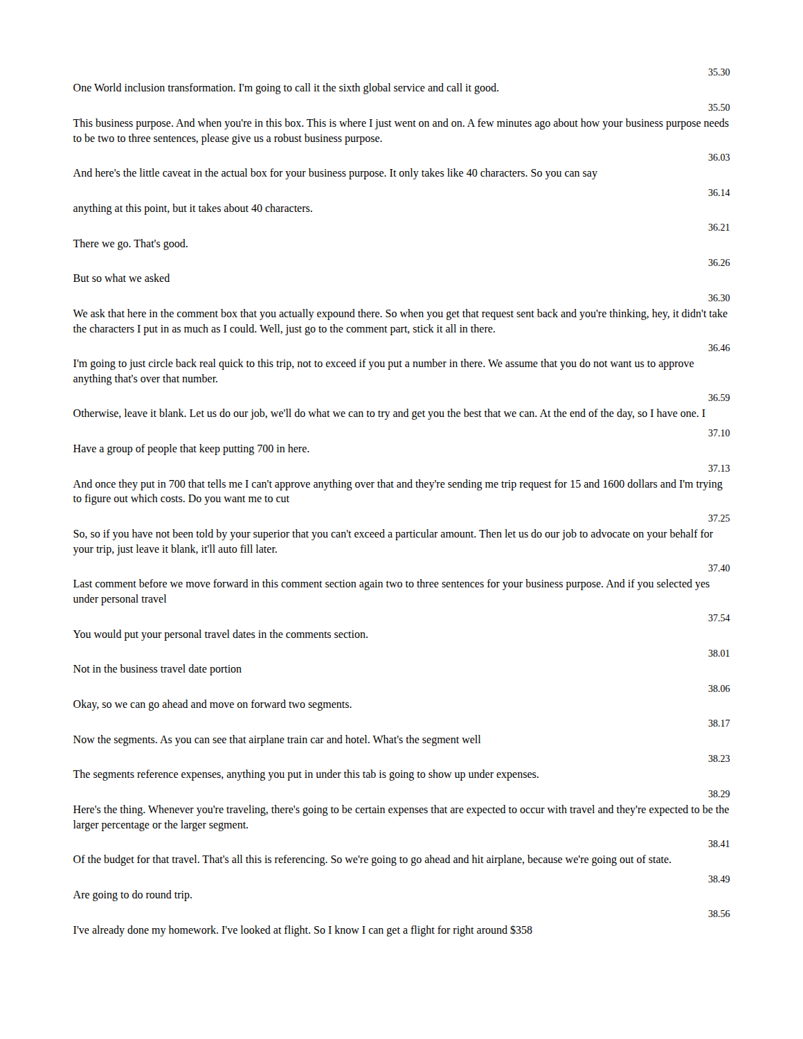35.30
One World inclusion transformation. I'm going to call it the sixth global service and call it good.
35.50
This business purpose. And when you're in this box. This is where I just went on and on. A few minutes ago about how your business purpose needs to be two to three sentences, please give us a robust business purpose.
36.03
And here's the little caveat in the actual box for your business purpose. It only takes like 40 characters. So you can say
36.14
anything at this point, but it takes about 40 characters.
36.21
There we go. That's good.
36.26
But so what we asked
36.30
We ask that here in the comment box that you actually expound there. So when you get that request sent back and you're thinking, hey, it didn't take the characters I put in as much as I could. Well, just go to the comment part, stick it all in there.
36.46
I'm going to just circle back real quick to this trip, not to exceed if you put a number in there. We assume that you do not want us to approve anything that's over that number.
36.59
Otherwise, leave it blank. Let us do our job, we'll do what we can to try and get you the best that we can. At the end of the day, so I have one. I
37.10
Have a group of people that keep putting 700 in here.
37.13
And once they put in 700 that tells me I can't approve anything over that and they're sending me trip request for 15 and 1600 dollars and I'm trying to figure out which costs. Do you want me to cut
37.25
So, so if you have not been told by your superior that you can't exceed a particular amount. Then let us do our job to advocate on your behalf for your trip, just leave it blank, it'll auto fill later.
37.40
Last comment before we move forward in this comment section again two to three sentences for your business purpose. And if you selected yes under personal travel
37.54
You would put your personal travel dates in the comments section.
38.01
Not in the business travel date portion
38.06
Okay, so we can go ahead and move on forward two segments.
38.17
Now the segments. As you can see that airplane train car and hotel. What's the segment well
38.23
The segments reference expenses, anything you put in under this tab is going to show up under expenses.
38.29
Here's the thing. Whenever you're traveling, there's going to be certain expenses that are expected to occur with travel and they're expected to be the larger percentage or the larger segment.
38.41
Of the budget for that travel. That's all this is referencing. So we're going to go ahead and hit airplane, because we're going out of state.
38.49
Are going to do round trip.
38.56
I've already done my homework. I've looked at flight. So I know I can get a flight for right around $358